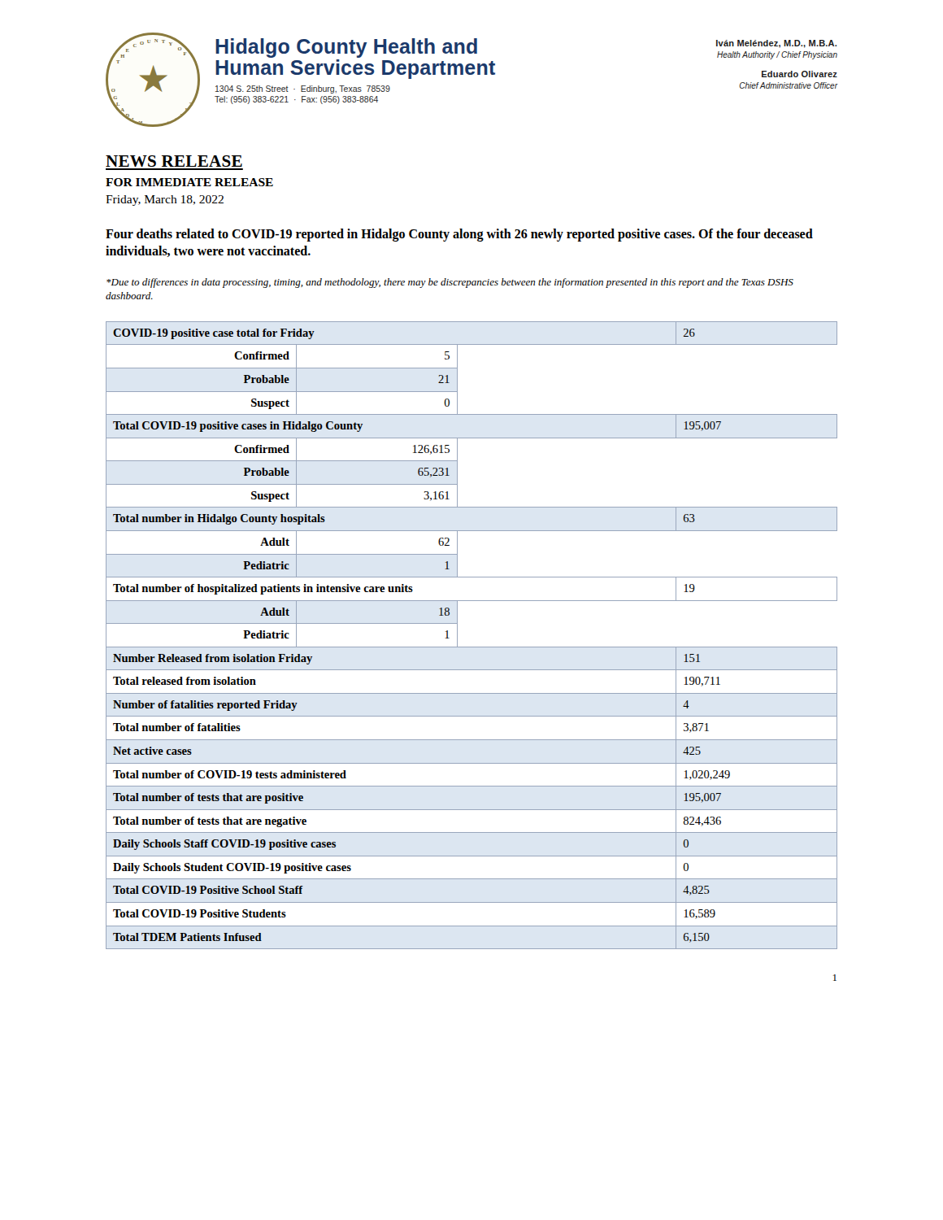T H E C O U N T Y O F T E X A S H I D A L G O
★
Hidalgo County Health and
Human Services Department
1304 S. 25th Street · Edinburg, Texas 78539
Tel: (956) 383-6221 · Fax: (956) 383-8864
Iván Meléndez, M.D., M.B.A.
Health Authority / Chief Physician
Eduardo Olivarez
Chief Administrative Officer
NEWS RELEASE
FOR IMMEDIATE RELEASE
Friday, March 18, 2022
Four deaths related to COVID-19 reported in Hidalgo County along with 26 newly reported positive cases. Of the four deceased individuals, two were not vaccinated.
*Due to differences in data processing, timing, and methodology, there may be discrepancies between the information presented in this report and the Texas DSHS dashboard.
| COVID-19 positive case total for Friday | 26 |
| Confirmed | 5 | | |
| Probable | 21 | | |
| Suspect | 0 | | |
| Total COVID-19 positive cases in Hidalgo County | 195,007 |
| Confirmed | 126,615 | | |
| Probable | 65,231 | | |
| Suspect | 3,161 | | |
| Total number in Hidalgo County hospitals | 63 |
| Adult | 62 | | |
| Pediatric | 1 | | |
| Total number of hospitalized patients in intensive care units | 19 |
| Adult | 18 | | |
| Pediatric | 1 | | |
| Number Released from isolation Friday | 151 |
| Total released from isolation | 190,711 |
| Number of fatalities reported Friday | 4 |
| Total number of fatalities | 3,871 |
| Net active cases | 425 |
| Total number of COVID-19 tests administered | 1,020,249 |
| Total number of tests that are positive | 195,007 |
| Total number of tests that are negative | 824,436 |
| Daily Schools Staff COVID-19 positive cases | 0 |
| Daily Schools Student COVID-19 positive cases | 0 |
| Total COVID-19 Positive School Staff | 4,825 |
| Total COVID-19 Positive Students | 16,589 |
| Total TDEM Patients Infused | 6,150 |
1